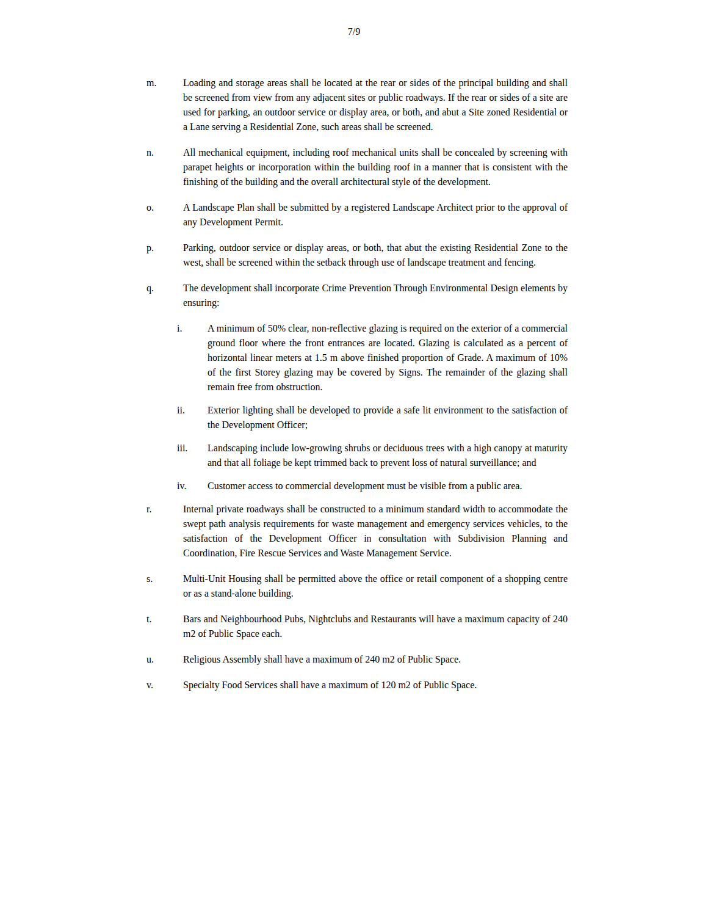7/9
m.
Loading and storage areas shall be located at the rear or sides of the principal building and shall be screened from view from any adjacent sites or public roadways. If the rear or sides of a site are used for parking, an outdoor service or display area, or both, and abut a Site zoned Residential or a Lane serving a Residential Zone, such areas shall be screened.
n.
All mechanical equipment, including roof mechanical units shall be concealed by screening with parapet heights or incorporation within the building roof in a manner that is consistent with the finishing of the building and the overall architectural style of the development.
o.
A Landscape Plan shall be submitted by a registered Landscape Architect prior to the approval of any Development Permit.
p.
Parking, outdoor service or display areas, or both, that abut the existing Residential Zone to the west, shall be screened within the setback through use of landscape treatment and fencing.
q.
The development shall incorporate Crime Prevention Through Environmental Design elements by ensuring:
i.
A minimum of 50% clear, non-reflective glazing is required on the exterior of a commercial ground floor where the front entrances are located. Glazing is calculated as a percent of horizontal linear meters at 1.5 m above finished proportion of Grade. A maximum of 10% of the first Storey glazing may be covered by Signs. The remainder of the glazing shall remain free from obstruction.
ii.
Exterior lighting shall be developed to provide a safe lit environment to the satisfaction of the Development Officer;
iii.
Landscaping include low-growing shrubs or deciduous trees with a high canopy at maturity and that all foliage be kept trimmed back to prevent loss of natural surveillance; and
iv.
Customer access to commercial development must be visible from a public area.
r.
Internal private roadways shall be constructed to a minimum standard width to accommodate the swept path analysis requirements for waste management and emergency services vehicles, to the satisfaction of the Development Officer in consultation with Subdivision Planning and Coordination, Fire Rescue Services and Waste Management Service.
s.
Multi-Unit Housing shall be permitted above the office or retail component of a shopping centre or as a stand-alone building.
t.
Bars and Neighbourhood Pubs, Nightclubs and Restaurants will have a maximum capacity of 240 m2 of Public Space each.
u.
Religious Assembly shall have a maximum of 240 m2 of Public Space.
v.
Specialty Food Services shall have a maximum of 120 m2 of Public Space.